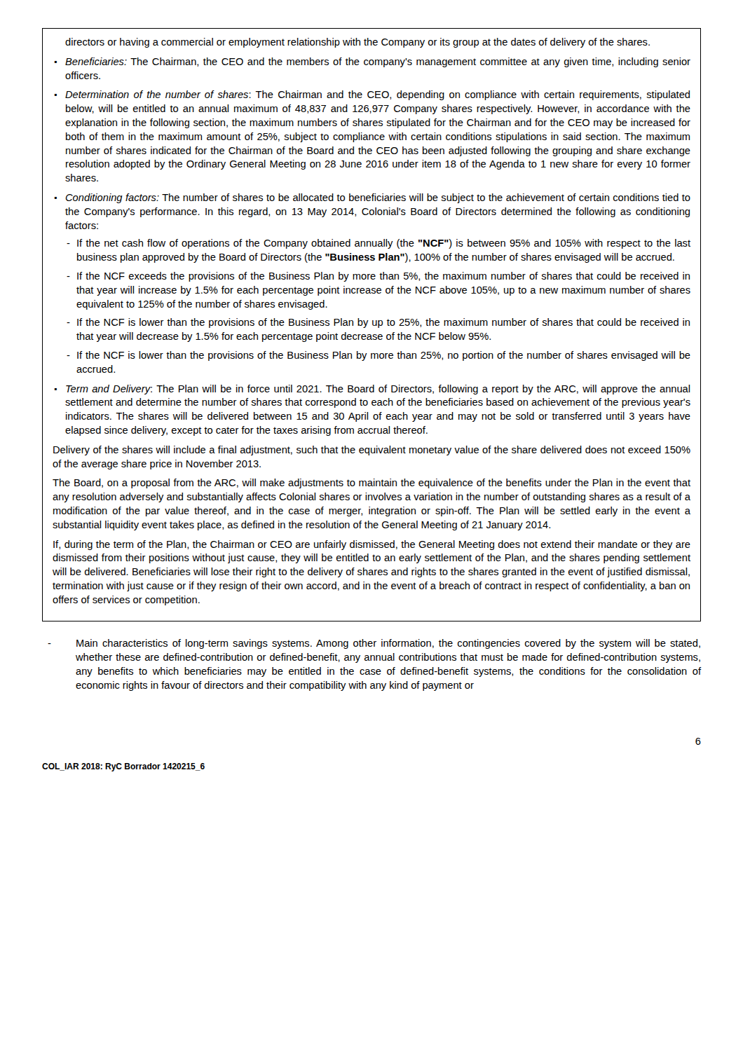directors or having a commercial or employment relationship with the Company or its group at the dates of delivery of the shares.
Beneficiaries: The Chairman, the CEO and the members of the company's management committee at any given time, including senior officers.
Determination of the number of shares: The Chairman and the CEO, depending on compliance with certain requirements, stipulated below, will be entitled to an annual maximum of 48,837 and 126,977 Company shares respectively. However, in accordance with the explanation in the following section, the maximum numbers of shares stipulated for the Chairman and for the CEO may be increased for both of them in the maximum amount of 25%, subject to compliance with certain conditions stipulations in said section. The maximum number of shares indicated for the Chairman of the Board and the CEO has been adjusted following the grouping and share exchange resolution adopted by the Ordinary General Meeting on 28 June 2016 under item 18 of the Agenda to 1 new share for every 10 former shares.
Conditioning factors: The number of shares to be allocated to beneficiaries will be subject to the achievement of certain conditions tied to the Company's performance. In this regard, on 13 May 2014, Colonial's Board of Directors determined the following as conditioning factors:
If the net cash flow of operations of the Company obtained annually (the "NCF") is between 95% and 105% with respect to the last business plan approved by the Board of Directors (the "Business Plan"), 100% of the number of shares envisaged will be accrued.
If the NCF exceeds the provisions of the Business Plan by more than 5%, the maximum number of shares that could be received in that year will increase by 1.5% for each percentage point increase of the NCF above 105%, up to a new maximum number of shares equivalent to 125% of the number of shares envisaged.
If the NCF is lower than the provisions of the Business Plan by up to 25%, the maximum number of shares that could be received in that year will decrease by 1.5% for each percentage point decrease of the NCF below 95%.
If the NCF is lower than the provisions of the Business Plan by more than 25%, no portion of the number of shares envisaged will be accrued.
Term and Delivery: The Plan will be in force until 2021. The Board of Directors, following a report by the ARC, will approve the annual settlement and determine the number of shares that correspond to each of the beneficiaries based on achievement of the previous year's indicators. The shares will be delivered between 15 and 30 April of each year and may not be sold or transferred until 3 years have elapsed since delivery, except to cater for the taxes arising from accrual thereof.
Delivery of the shares will include a final adjustment, such that the equivalent monetary value of the share delivered does not exceed 150% of the average share price in November 2013.
The Board, on a proposal from the ARC, will make adjustments to maintain the equivalence of the benefits under the Plan in the event that any resolution adversely and substantially affects Colonial shares or involves a variation in the number of outstanding shares as a result of a modification of the par value thereof, and in the case of merger, integration or spin-off. The Plan will be settled early in the event a substantial liquidity event takes place, as defined in the resolution of the General Meeting of 21 January 2014.
If, during the term of the Plan, the Chairman or CEO are unfairly dismissed, the General Meeting does not extend their mandate or they are dismissed from their positions without just cause, they will be entitled to an early settlement of the Plan, and the shares pending settlement will be delivered. Beneficiaries will lose their right to the delivery of shares and rights to the shares granted in the event of justified dismissal, termination with just cause or if they resign of their own accord, and in the event of a breach of contract in respect of confidentiality, a ban on offers of services or competition.
-
Main characteristics of long-term savings systems. Among other information, the contingencies covered by the system will be stated, whether these are defined-contribution or defined-benefit, any annual contributions that must be made for defined-contribution systems, any benefits to which beneficiaries may be entitled in the case of defined-benefit systems, the conditions for the consolidation of economic rights in favour of directors and their compatibility with any kind of payment or
6
COL_IAR 2018: RyC Borrador 1420215_6